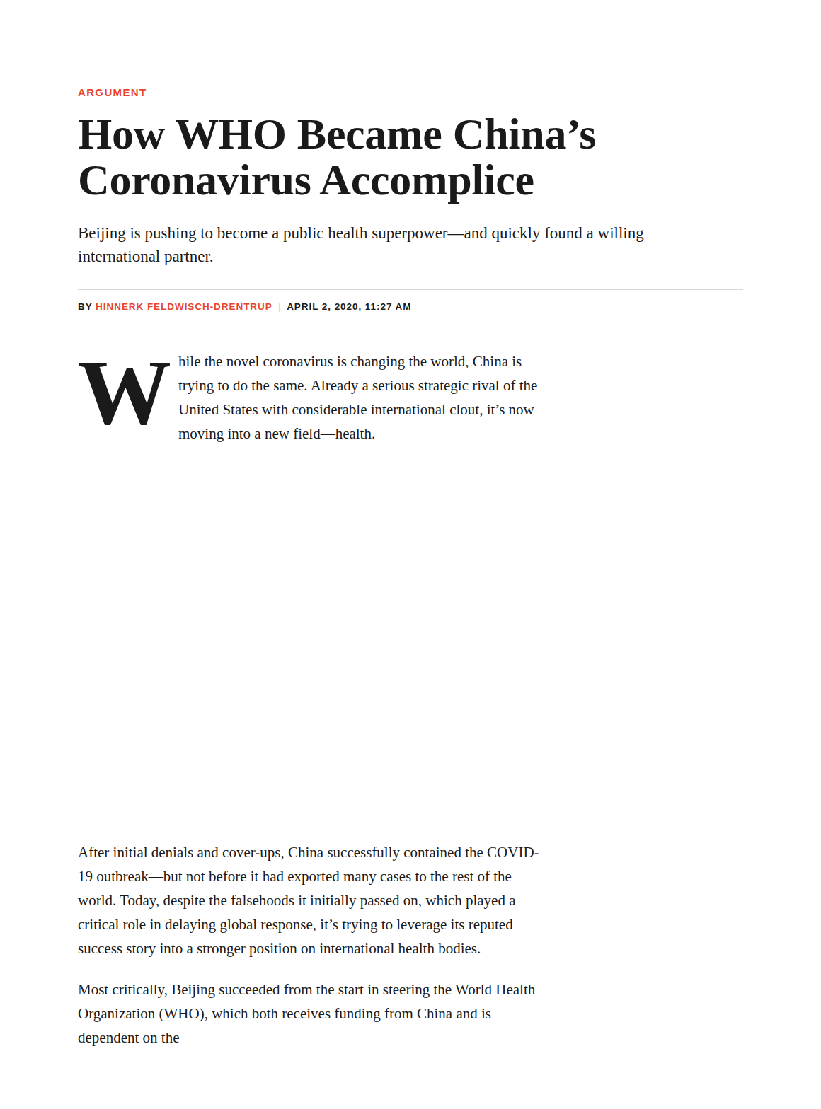Argument
How WHO Became China’s Coronavirus Accomplice
Beijing is pushing to become a public health superpower—and quickly found a willing international partner.
By Hinnerk Feldwisch-Drentrup|April 2, 2020, 11:27 AM
While the novel coronavirus is changing the world, China is trying to do the same. Already a serious strategic rival of the United States with considerable international clout, it’s now moving into a new field—health.
After initial denials and cover-ups, China successfully contained the COVID-19 outbreak—but not before it had exported many cases to the rest of the world. Today, despite the falsehoods it initially passed on, which played a critical role in delaying global response, it’s trying to leverage its reputed success story into a stronger position on international health bodies.
Most critically, Beijing succeeded from the start in steering the World Health Organization (WHO), which both receives funding from China and is dependent on the